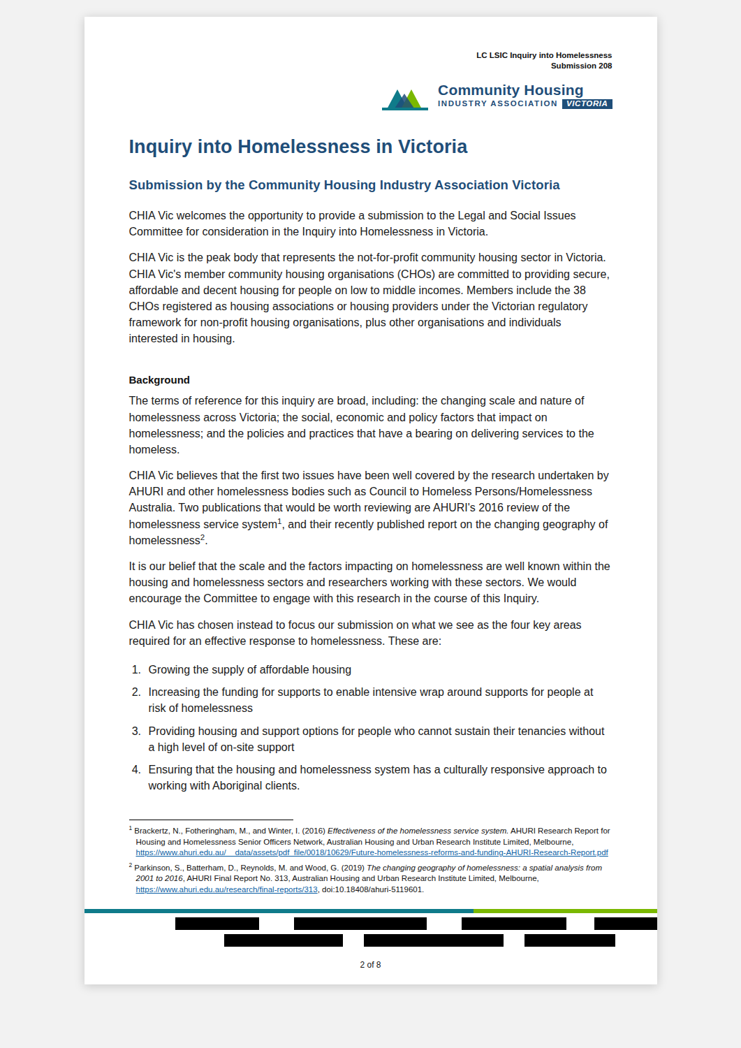LC LSIC Inquiry into Homelessness Submission 208
Community Housing INDUSTRY ASSOCIATION VICTORIA
Inquiry into Homelessness in Victoria
Submission by the Community Housing Industry Association Victoria
CHIA Vic welcomes the opportunity to provide a submission to the Legal and Social Issues Committee for consideration in the Inquiry into Homelessness in Victoria.
CHIA Vic is the peak body that represents the not-for-profit community housing sector in Victoria. CHIA Vic's member community housing organisations (CHOs) are committed to providing secure, affordable and decent housing for people on low to middle incomes. Members include the 38 CHOs registered as housing associations or housing providers under the Victorian regulatory framework for non-profit housing organisations, plus other organisations and individuals interested in housing.
Background
The terms of reference for this inquiry are broad, including: the changing scale and nature of homelessness across Victoria; the social, economic and policy factors that impact on homelessness; and the policies and practices that have a bearing on delivering services to the homeless.
CHIA Vic believes that the first two issues have been well covered by the research undertaken by AHURI and other homelessness bodies such as Council to Homeless Persons/Homelessness Australia. Two publications that would be worth reviewing are AHURI's 2016 review of the homelessness service system1, and their recently published report on the changing geography of homelessness2.
It is our belief that the scale and the factors impacting on homelessness are well known within the housing and homelessness sectors and researchers working with these sectors. We would encourage the Committee to engage with this research in the course of this Inquiry.
CHIA Vic has chosen instead to focus our submission on what we see as the four key areas required for an effective response to homelessness. These are:
Growing the supply of affordable housing
Increasing the funding for supports to enable intensive wrap around supports for people at risk of homelessness
Providing housing and support options for people who cannot sustain their tenancies without a high level of on-site support
Ensuring that the housing and homelessness system has a culturally responsive approach to working with Aboriginal clients.
1 Brackertz, N., Fotheringham, M., and Winter, I. (2016) Effectiveness of the homelessness service system. AHURI Research Report for Housing and Homelessness Senior Officers Network, Australian Housing and Urban Research Institute Limited, Melbourne, https://www.ahuri.edu.au/__data/assets/pdf_file/0018/10629/Future-homelessness-reforms-and-funding-AHURI-Research-Report.pdf
2 Parkinson, S., Batterham, D., Reynolds, M. and Wood, G. (2019) The changing geography of homelessness: a spatial analysis from 2001 to 2016, AHURI Final Report No. 313, Australian Housing and Urban Research Institute Limited, Melbourne, https://www.ahuri.edu.au/research/final-reports/313, doi:10.18408/ahuri-5119601.
2 of 8